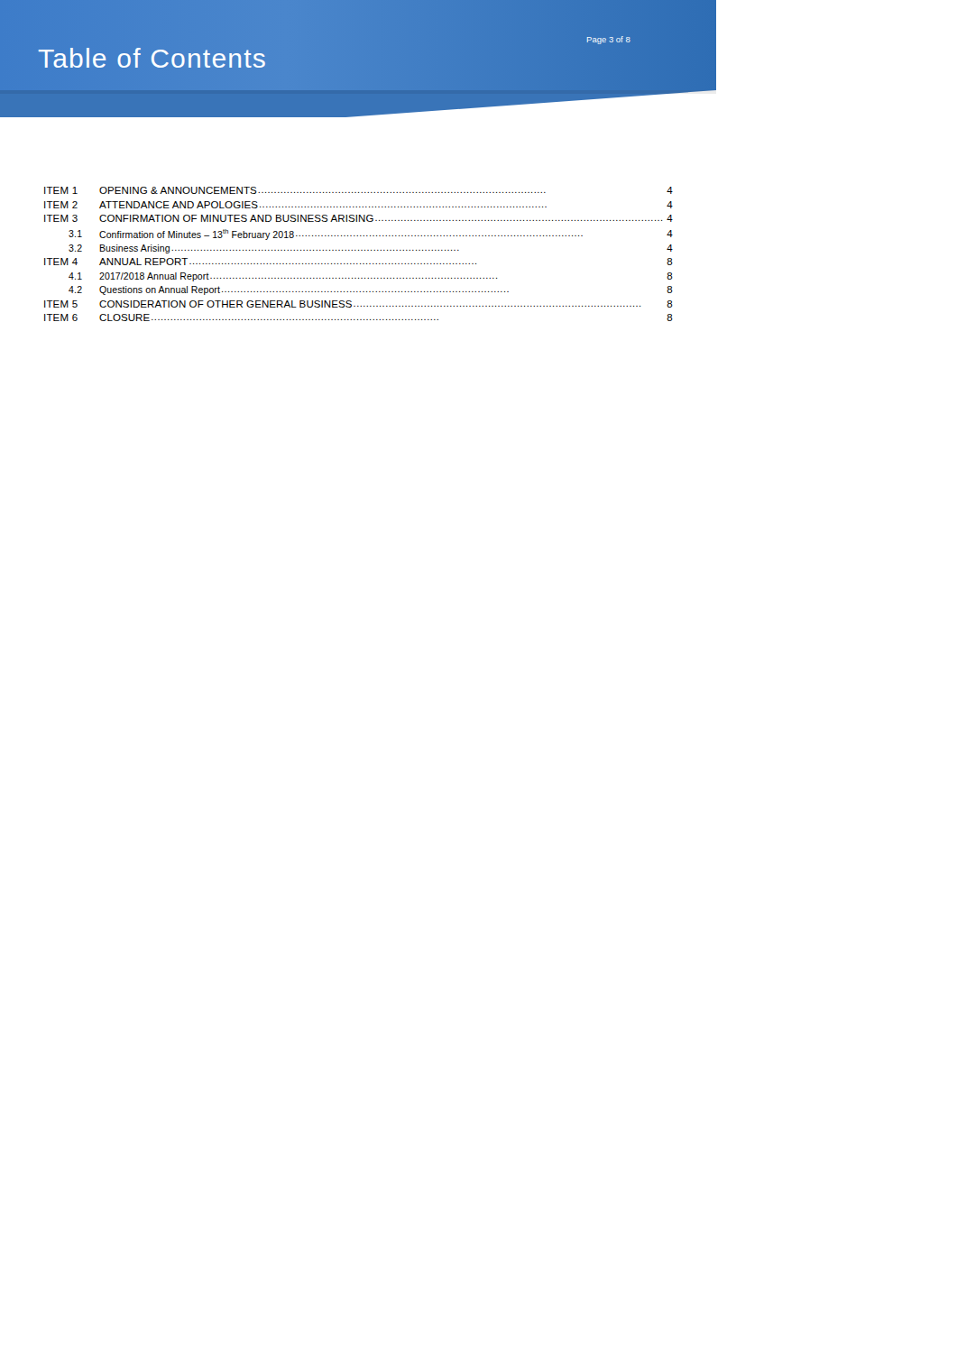Page 3 of 8
Table of Contents
ITEM 1 OPENING & ANNOUNCEMENTS .......................................................................................... 4
ITEM 2 ATTENDANCE AND APOLOGIES .......................................................................................... 4
ITEM 3 CONFIRMATION OF MINUTES AND BUSINESS ARISING .......................................................................................... 4
3.1 Confirmation of Minutes – 13th February 2018 .......................................................................................... 4
3.2 Business Arising .......................................................................................... 4
ITEM 4 ANNUAL REPORT .......................................................................................... 8
4.1 2017/2018 Annual Report .......................................................................................... 8
4.2 Questions on Annual Report .......................................................................................... 8
ITEM 5 CONSIDERATION OF OTHER GENERAL BUSINESS .......................................................................................... 8
ITEM 6 CLOSURE .......................................................................................... 8